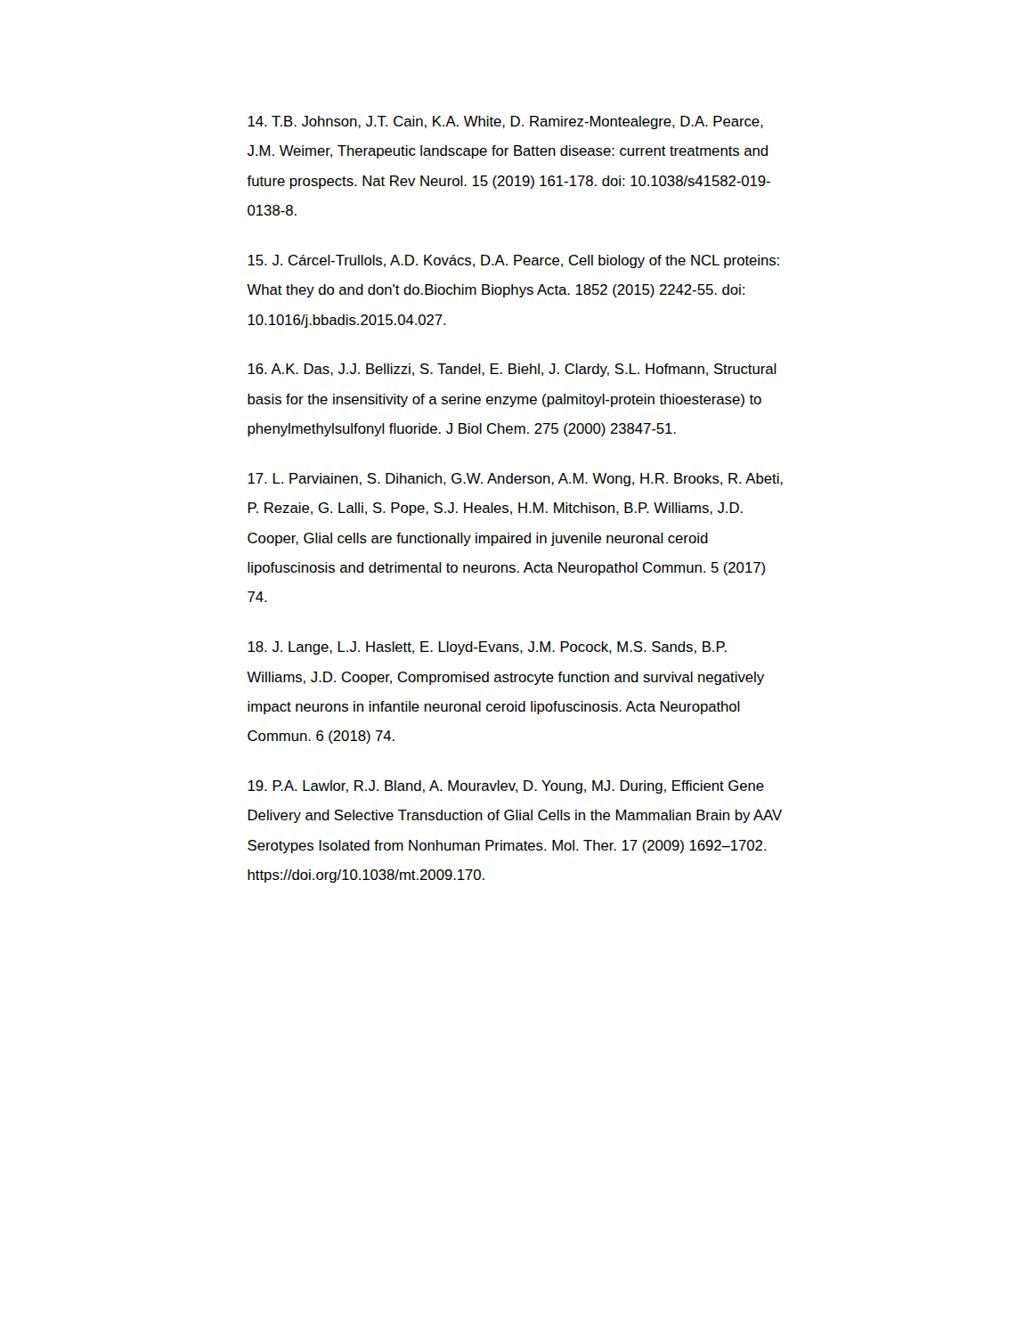14. T.B. Johnson, J.T. Cain, K.A. White, D. Ramirez-Montealegre, D.A. Pearce, J.M. Weimer, Therapeutic landscape for Batten disease: current treatments and future prospects. Nat Rev Neurol. 15 (2019) 161-178. doi: 10.1038/s41582-019-0138-8.
15. J. Cárcel-Trullols, A.D. Kovács, D.A. Pearce, Cell biology of the NCL proteins: What they do and don't do.Biochim Biophys Acta. 1852 (2015) 2242-55. doi: 10.1016/j.bbadis.2015.04.027.
16. A.K. Das, J.J. Bellizzi, S. Tandel, E. Biehl, J. Clardy, S.L. Hofmann, Structural basis for the insensitivity of a serine enzyme (palmitoyl-protein thioesterase) to phenylmethylsulfonyl fluoride. J Biol Chem. 275 (2000) 23847-51.
17. L. Parviainen, S. Dihanich, G.W. Anderson, A.M. Wong, H.R. Brooks, R. Abeti, P. Rezaie, G. Lalli, S. Pope, S.J. Heales, H.M. Mitchison, B.P. Williams, J.D. Cooper, Glial cells are functionally impaired in juvenile neuronal ceroid lipofuscinosis and detrimental to neurons. Acta Neuropathol Commun. 5 (2017) 74.
18. J. Lange, L.J. Haslett, E. Lloyd-Evans, J.M. Pocock, M.S. Sands, B.P. Williams, J.D. Cooper, Compromised astrocyte function and survival negatively impact neurons in infantile neuronal ceroid lipofuscinosis. Acta Neuropathol Commun. 6 (2018) 74.
19. P.A. Lawlor, R.J. Bland, A. Mouravlev, D. Young, MJ. During, Efficient Gene Delivery and Selective Transduction of Glial Cells in the Mammalian Brain by AAV Serotypes Isolated from Nonhuman Primates. Mol. Ther. 17 (2009) 1692–1702. https://doi.org/10.1038/mt.2009.170.